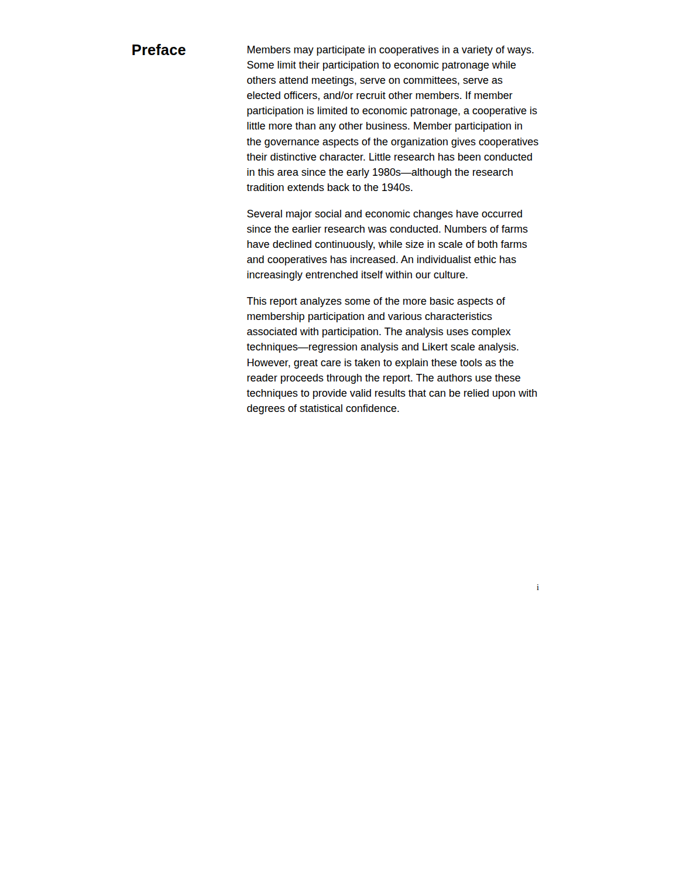Preface
Members may participate in cooperatives in a variety of ways. Some limit their participation to economic patronage while others attend meetings, serve on committees, serve as elected officers, and/or recruit other members. If member participation is limited to economic patronage, a cooperative is little more than any other business. Member participation in the governance aspects of the organization gives cooperatives their distinctive character. Little research has been conducted in this area since the early 1980s—although the research tradition extends back to the 1940s.
Several major social and economic changes have occurred since the earlier research was conducted. Numbers of farms have declined continuously, while size in scale of both farms and cooperatives has increased. An individualist ethic has increasingly entrenched itself within our culture.
This report analyzes some of the more basic aspects of membership participation and various characteristics associated with participation. The analysis uses complex techniques—regression analysis and Likert scale analysis. However, great care is taken to explain these tools as the reader proceeds through the report. The authors use these techniques to provide valid results that can be relied upon with degrees of statistical confidence.
i